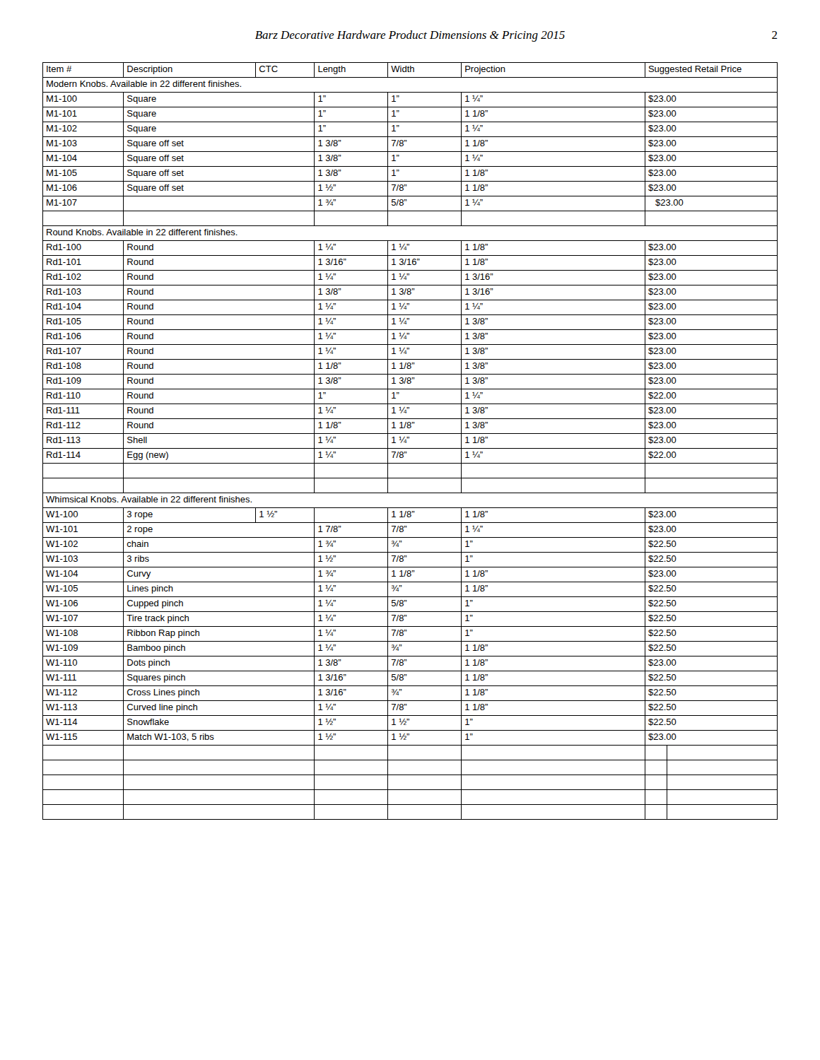Barz Decorative Hardware Product Dimensions & Pricing 2015
2
| Item # | Description | CTC | Length | Width | Projection | Suggested Retail Price |
| --- | --- | --- | --- | --- | --- | --- |
| Modern Knobs. Available in 22 different finishes. |
| M1-100 | Square | 1” | 1” | 1 ¼” | $23.00 |
| M1-101 | Square | 1” | 1” | 1 1/8” | $23.00 |
| M1-102 | Square | 1” | 1” | 1 ¼” | $23.00 |
| M1-103 | Square off set | 1 3/8” | 7/8” | 1 1/8” | $23.00 |
| M1-104 | Square off set | 1 3/8” | 1” | 1 ¼” | $23.00 |
| M1-105 | Square off set | 1 3/8” | 1” | 1 1/8” | $23.00 |
| M1-106 | Square off set | 1 ½” | 7/8” | 1 1/8” | $23.00 |
| M1-107 | | 1 ¾” | 5/8” | 1 ¼” | $23.00 |
| Round Knobs. Available in 22 different finishes. |
| Rd1-100 | Round | 1 ¼” | 1 ¼” | 1 1/8” | $23.00 |
| Rd1-101 | Round | 1 3/16” | 1 3/16” | 1 1/8” | $23.00 |
| Rd1-102 | Round | 1 ¼” | 1 ¼” | 1 3/16” | $23.00 |
| Rd1-103 | Round | 1 3/8” | 1 3/8” | 1 3/16” | $23.00 |
| Rd1-104 | Round | 1 ¼” | 1 ¼” | 1 ¼” | $23.00 |
| Rd1-105 | Round | 1 ¼” | 1 ¼” | 1 3/8” | $23.00 |
| Rd1-106 | Round | 1 ¼” | 1 ¼” | 1 3/8” | $23.00 |
| Rd1-107 | Round | 1 ¼” | 1 ¼” | 1 3/8” | $23.00 |
| Rd1-108 | Round | 1 1/8” | 1 1/8” | 1 3/8” | $23.00 |
| Rd1-109 | Round | 1 3/8” | 1 3/8” | 1 3/8” | $23.00 |
| Rd1-110 | Round | 1” | 1” | 1 ¼” | $22.00 |
| Rd1-111 | Round | 1 ¼” | 1 ¼” | 1 3/8” | $23.00 |
| Rd1-112 | Round | 1 1/8” | 1 1/8” | 1 3/8” | $23.00 |
| Rd1-113 | Shell | 1 ¼” | 1 ¼” | 1 1/8” | $23.00 |
| Rd1-114 | Egg (new) | 1 ¼” | 7/8” | 1 ¼” | $22.00 |
| Whimsical Knobs. Available in 22 different finishes. |
| W1-100 | 3 rope | 1 ½” | | 1 1/8” | 1 1/8” | $23.00 |
| W1-101 | 2 rope | 1 7/8” | 7/8” | 1 ¼” | $23.00 |
| W1-102 | chain | 1 ¾” | ¾” | 1” | $22.50 |
| W1-103 | 3 ribs | 1 ½” | 7/8” | 1” | $22.50 |
| W1-104 | Curvy | 1 ¾” | 1 1/8” | 1 1/8” | $23.00 |
| W1-105 | Lines pinch | 1 ¼” | ¾” | 1 1/8” | $22.50 |
| W1-106 | Cupped pinch | 1 ¼” | 5/8” | 1” | $22.50 |
| W1-107 | Tire track pinch | 1 ¼” | 7/8” | 1” | $22.50 |
| W1-108 | Ribbon Rap pinch | 1 ¼” | 7/8” | 1” | $22.50 |
| W1-109 | Bamboo pinch | 1 ¼” | ¾” | 1 1/8” | $22.50 |
| W1-110 | Dots pinch | 1 3/8” | 7/8” | 1 1/8” | $23.00 |
| W1-111 | Squares pinch | 1 3/16” | 5/8” | 1 1/8” | $22.50 |
| W1-112 | Cross Lines pinch | 1 3/16” | ¾” | 1 1/8” | $22.50 |
| W1-113 | Curved line pinch | 1 ¼” | 7/8” | 1 1/8” | $22.50 |
| W1-114 | Snowflake | 1 ½” | 1 ½” | 1” | $22.50 |
| W1-115 | Match W1-103, 5 ribs | 1 ½” | 1 ½” | 1” | $23.00 |